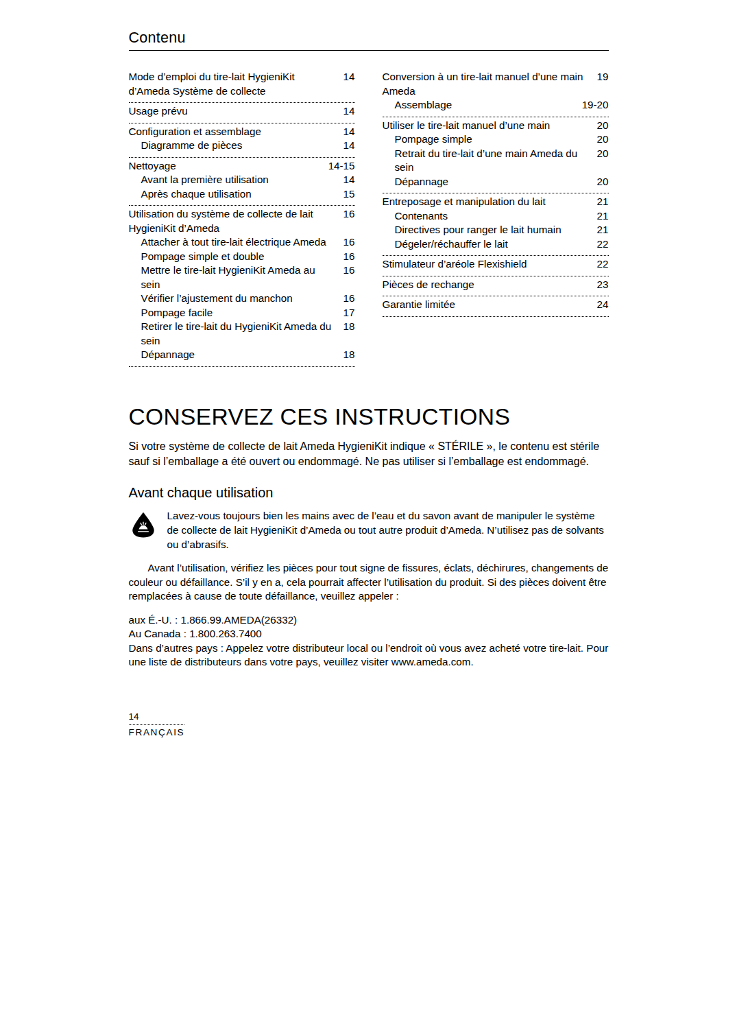Contenu
Mode d’emploi du tire-lait HygieniKit d’Ameda Système de collecte 14
Usage prévu 14
Configuration et assemblage 14
Diagramme de pièces 14
Nettoyage 14-15
Avant la première utilisation 14
Après chaque utilisation 15
Utilisation du système de collecte de lait HygieniKit d’Ameda 16
Attacher à tout tire-lait électrique Ameda 16
Pompage simple et double 16
Mettre le tire-lait HygieniKit Ameda au sein 16
Vérifier l’ajustement du manchon 16
Pompage facile 17
Retirer le tire-lait du HygieniKit Ameda du sein 18
Dépannage 18
Conversion à un tire-lait manuel d’une main Ameda 19
Assemblage 19-20
Utiliser le tire-lait manuel d’une main 20
Pompage simple 20
Retrait du tire-lait d’une main Ameda du sein 20
Dépannage 20
Entreposage et manipulation du lait 21
Contenants 21
Directives pour ranger le lait humain 21
Dégeler/réchauffer le lait 22
Stimulateur d’aréole Flexishield 22
Pièces de rechange 23
Garantie limitée 24
CONSERVEZ CES INSTRUCTIONS
Si votre système de collecte de lait Ameda HygieniKit indique « STÉRILE », le contenu est stérile sauf si l’emballage a été ouvert ou endommagé. Ne pas utiliser si l’emballage est endommagé.
Avant chaque utilisation
Lavez-vous toujours bien les mains avec de l’eau et du savon avant de manipuler le système de collecte de lait HygieniKit d’Ameda ou tout autre produit d’Ameda. N’utilisez pas de solvants ou d’abrasifs.
Avant l’utilisation, vérifiez les pièces pour tout signe de fissures, éclats, déchirures, changements de couleur ou défaillance. S’il y en a, cela pourrait affecter l’utilisation du produit. Si des pièces doivent être remplacées à cause de toute défaillance, veuillez appeler :
aux É.-U. : 1.866.99.AMEDA(26332)
Au Canada : 1.800.263.7400
Dans d’autres pays : Appelez votre distributeur local ou l’endroit où vous avez acheté votre tire-lait. Pour une liste de distributeurs dans votre pays, veuillez visiter www.ameda.com.
14
FRANÇAIS